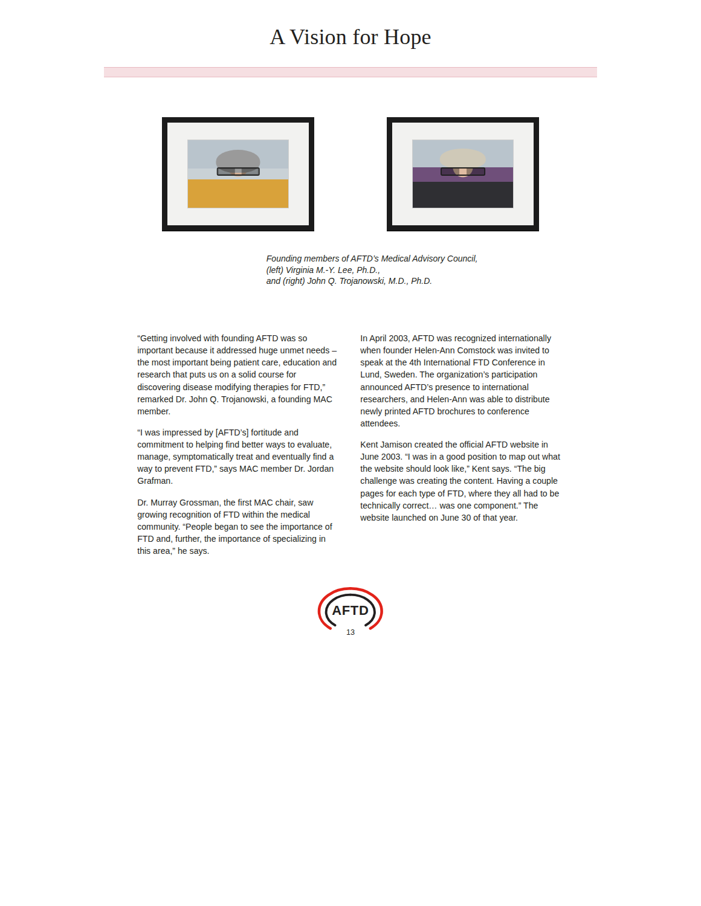A Vision for Hope
Founding members of AFTD’s Medical Advisory Council,
(left) Virginia M.-Y. Lee, Ph.D.,
and (right) John Q. Trojanowski, M.D., Ph.D.
“Getting involved with founding AFTD was so important because it addressed huge unmet needs – the most important being patient care, education and research that puts us on a solid course for discovering disease modifying therapies for FTD,” remarked Dr. John Q. Trojanowski, a founding MAC member.
“I was impressed by [AFTD’s] fortitude and commitment to helping find better ways to evaluate, manage, symptomatically treat and eventually find a way to prevent FTD,” says MAC member Dr. Jordan Grafman.
Dr. Murray Grossman, the first MAC chair, saw growing recognition of FTD within the medical community. “People began to see the importance of FTD and, further, the importance of specializing in this area,” he says.
In April 2003, AFTD was recognized internationally when founder Helen-Ann Comstock was invited to speak at the 4th International FTD Conference in Lund, Sweden. The organization’s participation announced AFTD’s presence to international researchers, and Helen-Ann was able to distribute newly printed AFTD brochures to conference attendees.
Kent Jamison created the official AFTD website in June 2003. “I was in a good position to map out what the website should look like,” Kent says. “The big challenge was creating the content. Having a couple pages for each type of FTD, where they all had to be technically correct… was one component.” The website launched on June 30 of that year.
AFTD
13